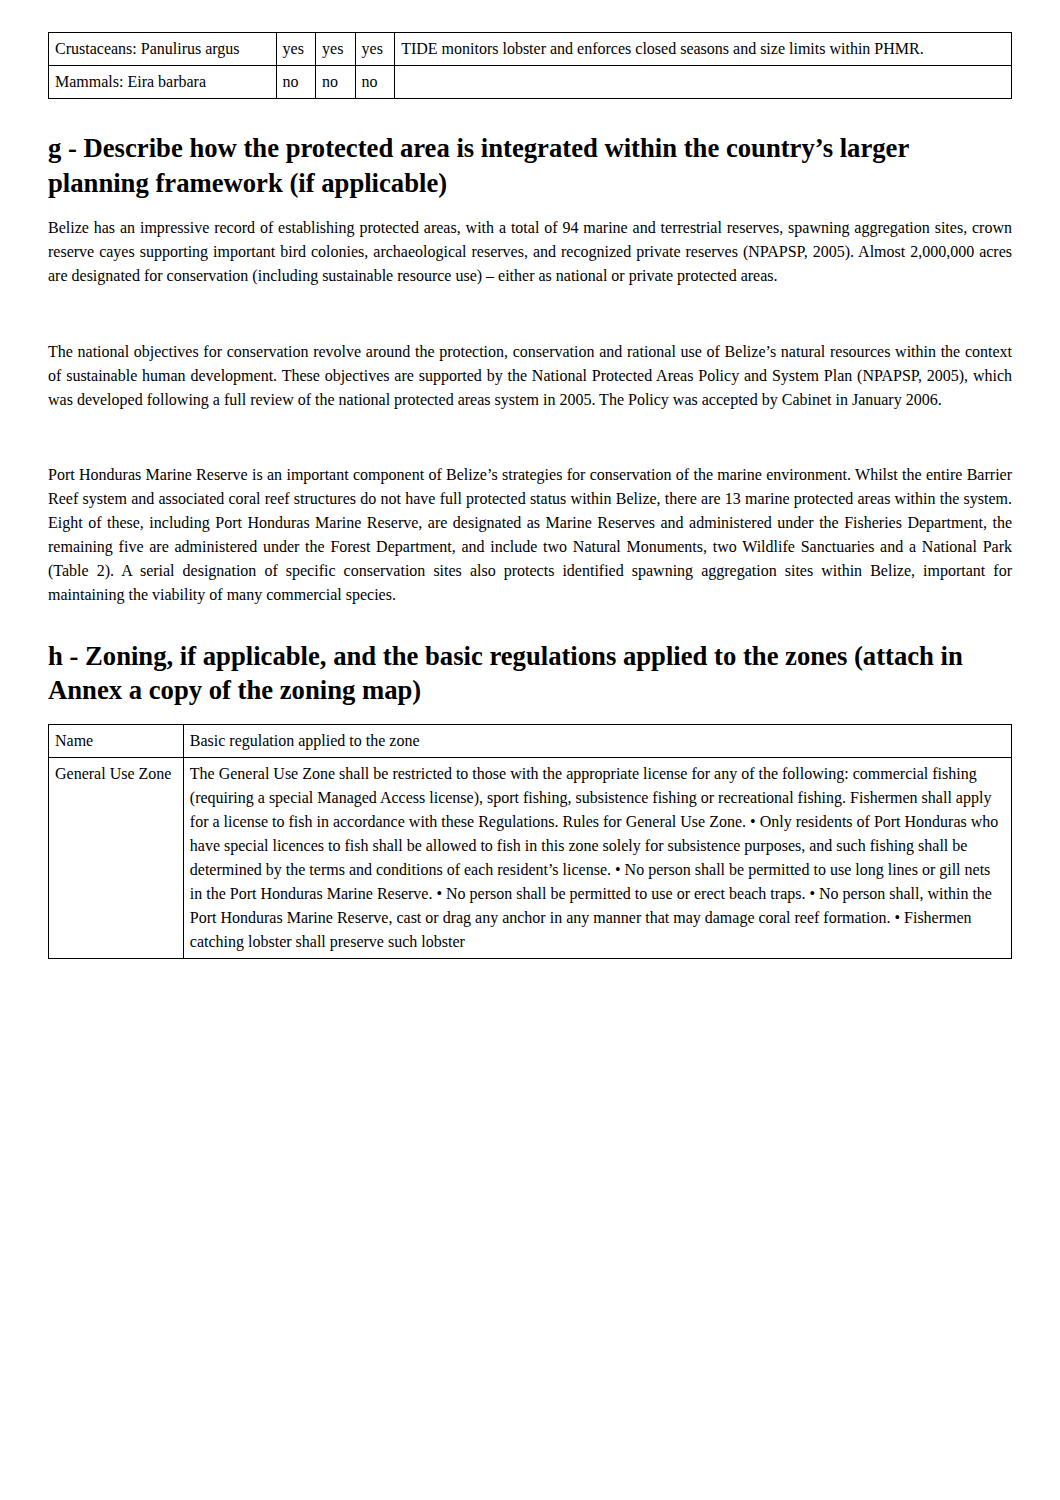| Crustaceans: Panulirus argus | yes | yes | yes | TIDE monitors lobster and enforces closed seasons and size limits within PHMR. |
| Mammals: Eira barbara | no | no | no | |
g - Describe how the protected area is integrated within the country’s larger planning framework (if applicable)
Belize has an impressive record of establishing protected areas, with a total of 94 marine and terrestrial reserves, spawning aggregation sites, crown reserve cayes supporting important bird colonies, archaeological reserves, and recognized private reserves (NPAPSP, 2005). Almost 2,000,000 acres are designated for conservation (including sustainable resource use) – either as national or private protected areas.
The national objectives for conservation revolve around the protection, conservation and rational use of Belize’s natural resources within the context of sustainable human development. These objectives are supported by the National Protected Areas Policy and System Plan (NPAPSP, 2005), which was developed following a full review of the national protected areas system in 2005. The Policy was accepted by Cabinet in January 2006.
Port Honduras Marine Reserve is an important component of Belize’s strategies for conservation of the marine environment. Whilst the entire Barrier Reef system and associated coral reef structures do not have full protected status within Belize, there are 13 marine protected areas within the system. Eight of these, including Port Honduras Marine Reserve, are designated as Marine Reserves and administered under the Fisheries Department, the remaining five are administered under the Forest Department, and include two Natural Monuments, two Wildlife Sanctuaries and a National Park (Table 2). A serial designation of specific conservation sites also protects identified spawning aggregation sites within Belize, important for maintaining the viability of many commercial species.
h - Zoning, if applicable, and the basic regulations applied to the zones (attach in Annex a copy of the zoning map)
| Name | Basic regulation applied to the zone |
| General Use Zone | The General Use Zone shall be restricted to those with the appropriate license for any of the following: commercial fishing (requiring a special Managed Access license), sport fishing, subsistence fishing or recreational fishing. Fishermen shall apply for a license to fish in accordance with these Regulations. Rules for General Use Zone. • Only residents of Port Honduras who have special licences to fish shall be allowed to fish in this zone solely for subsistence purposes, and such fishing shall be determined by the terms and conditions of each resident’s license. • No person shall be permitted to use long lines or gill nets in the Port Honduras Marine Reserve. • No person shall be permitted to use or erect beach traps. • No person shall, within the Port Honduras Marine Reserve, cast or drag any anchor in any manner that may damage coral reef formation. • Fishermen catching lobster shall preserve such lobster |